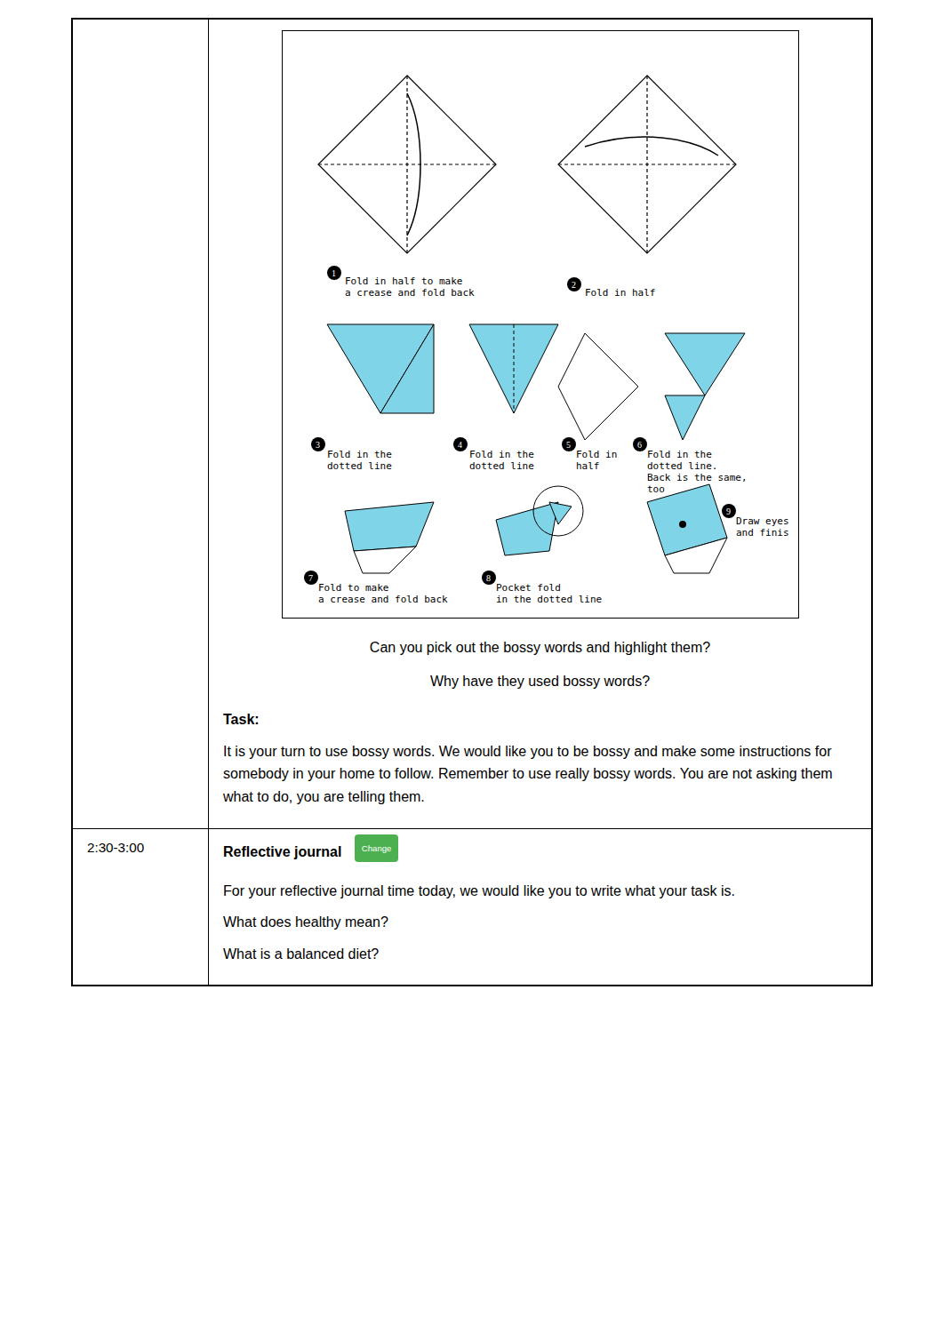| | Can you pick out the bossy words and highlight them? Why have they used bossy words? Task: It is your turn to use bossy words. We would like you to be bossy and make some instructions for somebody in your home to follow. Remember to use really bossy words. You are not asking them what to do, you are telling them. |
| 2:30-3:00 | Reflective journal Change For your reflective journal time today, we would like you to write what your task is. What does healthy mean? What is a balanced diet? |